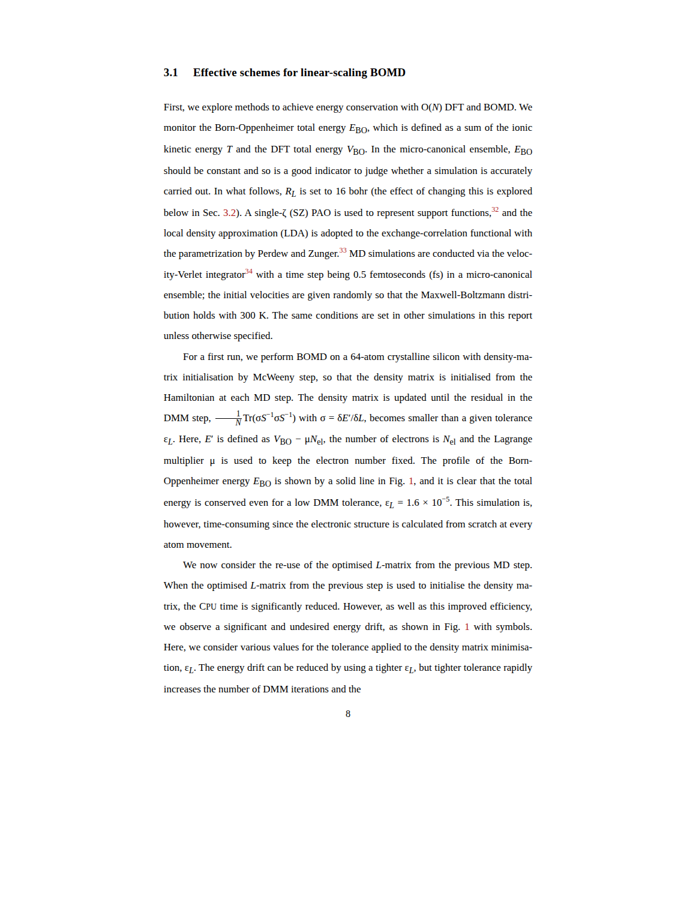3.1 Effective schemes for linear-scaling BOMD
First, we explore methods to achieve energy conservation with O(N) DFT and BOMD. We monitor the Born-Oppenheimer total energy EBO, which is defined as a sum of the ionic kinetic energy T and the DFT total energy VBO. In the micro-canonical ensemble, EBO should be constant and so is a good indicator to judge whether a simulation is accurately carried out. In what follows, RL is set to 16 bohr (the effect of changing this is explored below in Sec. 3.2). A single-ζ (SZ) PAO is used to represent support functions,32 and the local density approximation (LDA) is adopted to the exchange-correlation functional with the parametrization by Perdew and Zunger.33 MD simulations are conducted via the velocity-Verlet integrator34 with a time step being 0.5 femtoseconds (fs) in a micro-canonical ensemble; the initial velocities are given randomly so that the Maxwell-Boltzmann distribution holds with 300 K. The same conditions are set in other simulations in this report unless otherwise specified.
For a first run, we perform BOMD on a 64-atom crystalline silicon with density-matrix initialisation by McWeeny step, so that the density matrix is initialised from the Hamiltonian at each MD step. The density matrix is updated until the residual in the DMM step, 1 NTr(σS−1σS−1) with σ = δE′/δL, becomes smaller than a given tolerance εL. Here, E′ is defined as VBO − μNel, the number of electrons is Nel and the Lagrange multiplier μ is used to keep the electron number fixed. The profile of the Born-Oppenheimer energy EBO is shown by a solid line in Fig. 1, and it is clear that the total energy is conserved even for a low DMM tolerance, εL = 1.6 × 10−5. This simulation is, however, time-consuming since the electronic structure is calculated from scratch at every atom movement.
We now consider the re-use of the optimised L-matrix from the previous MD step. When the optimised L-matrix from the previous step is used to initialise the density matrix, the CPU time is significantly reduced. However, as well as this improved efficiency, we observe a significant and undesired energy drift, as shown in Fig. 1 with symbols. Here, we consider various values for the tolerance applied to the density matrix minimisation, εL. The energy drift can be reduced by using a tighter εL, but tighter tolerance rapidly increases the number of DMM iterations and the
8